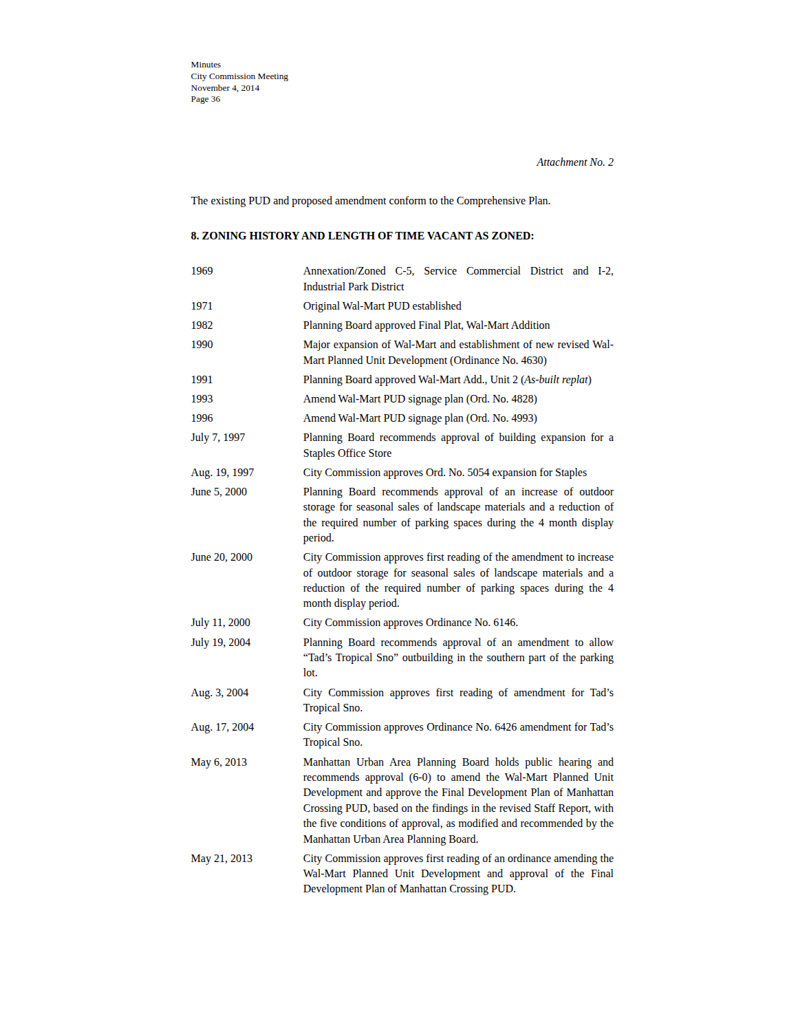Minutes
City Commission Meeting
November 4, 2014
Page 36
Attachment No. 2
The existing PUD and proposed amendment conform to the Comprehensive Plan.
8. Zoning History and Length of Time Vacant as Zoned:
| 1969 | Annexation/Zoned C-5, Service Commercial District and I-2, Industrial Park District |
| 1971 | Original Wal-Mart PUD established |
| 1982 | Planning Board approved Final Plat, Wal-Mart Addition |
| 1990 | Major expansion of Wal-Mart and establishment of new revised Wal-Mart Planned Unit Development (Ordinance No. 4630) |
| 1991 | Planning Board approved Wal-Mart Add., Unit 2 ( As-built replat ) |
| 1993 | Amend Wal-Mart PUD signage plan (Ord. No. 4828) |
| 1996 | Amend Wal-Mart PUD signage plan (Ord. No. 4993) |
| July 7, 1997 | Planning Board recommends approval of building expansion for a Staples Office Store |
| Aug. 19, 1997 | City Commission approves Ord. No. 5054 expansion for Staples |
| June 5, 2000 | Planning Board recommends approval of an increase of outdoor storage for seasonal sales of landscape materials and a reduction of the required number of parking spaces during the 4 month display period. |
| June 20, 2000 | City Commission approves first reading of the amendment to increase of outdoor storage for seasonal sales of landscape materials and a reduction of the required number of parking spaces during the 4 month display period. |
| July 11, 2000 | City Commission approves Ordinance No. 6146. |
| July 19, 2004 | Planning Board recommends approval of an amendment to allow “Tad’s Tropical Sno” outbuilding in the southern part of the parking lot. |
| Aug. 3, 2004 | City Commission approves first reading of amendment for Tad’s Tropical Sno. |
| Aug. 17, 2004 | City Commission approves Ordinance No. 6426 amendment for Tad’s Tropical Sno. |
| May 6, 2013 | Manhattan Urban Area Planning Board holds public hearing and recommends approval (6-0) to amend the Wal-Mart Planned Unit Development and approve the Final Development Plan of Manhattan Crossing PUD, based on the findings in the revised Staff Report, with the five conditions of approval, as modified and recommended by the Manhattan Urban Area Planning Board. |
| May 21, 2013 | City Commission approves first reading of an ordinance amending the Wal-Mart Planned Unit Development and approval of the Final Development Plan of Manhattan Crossing PUD. |